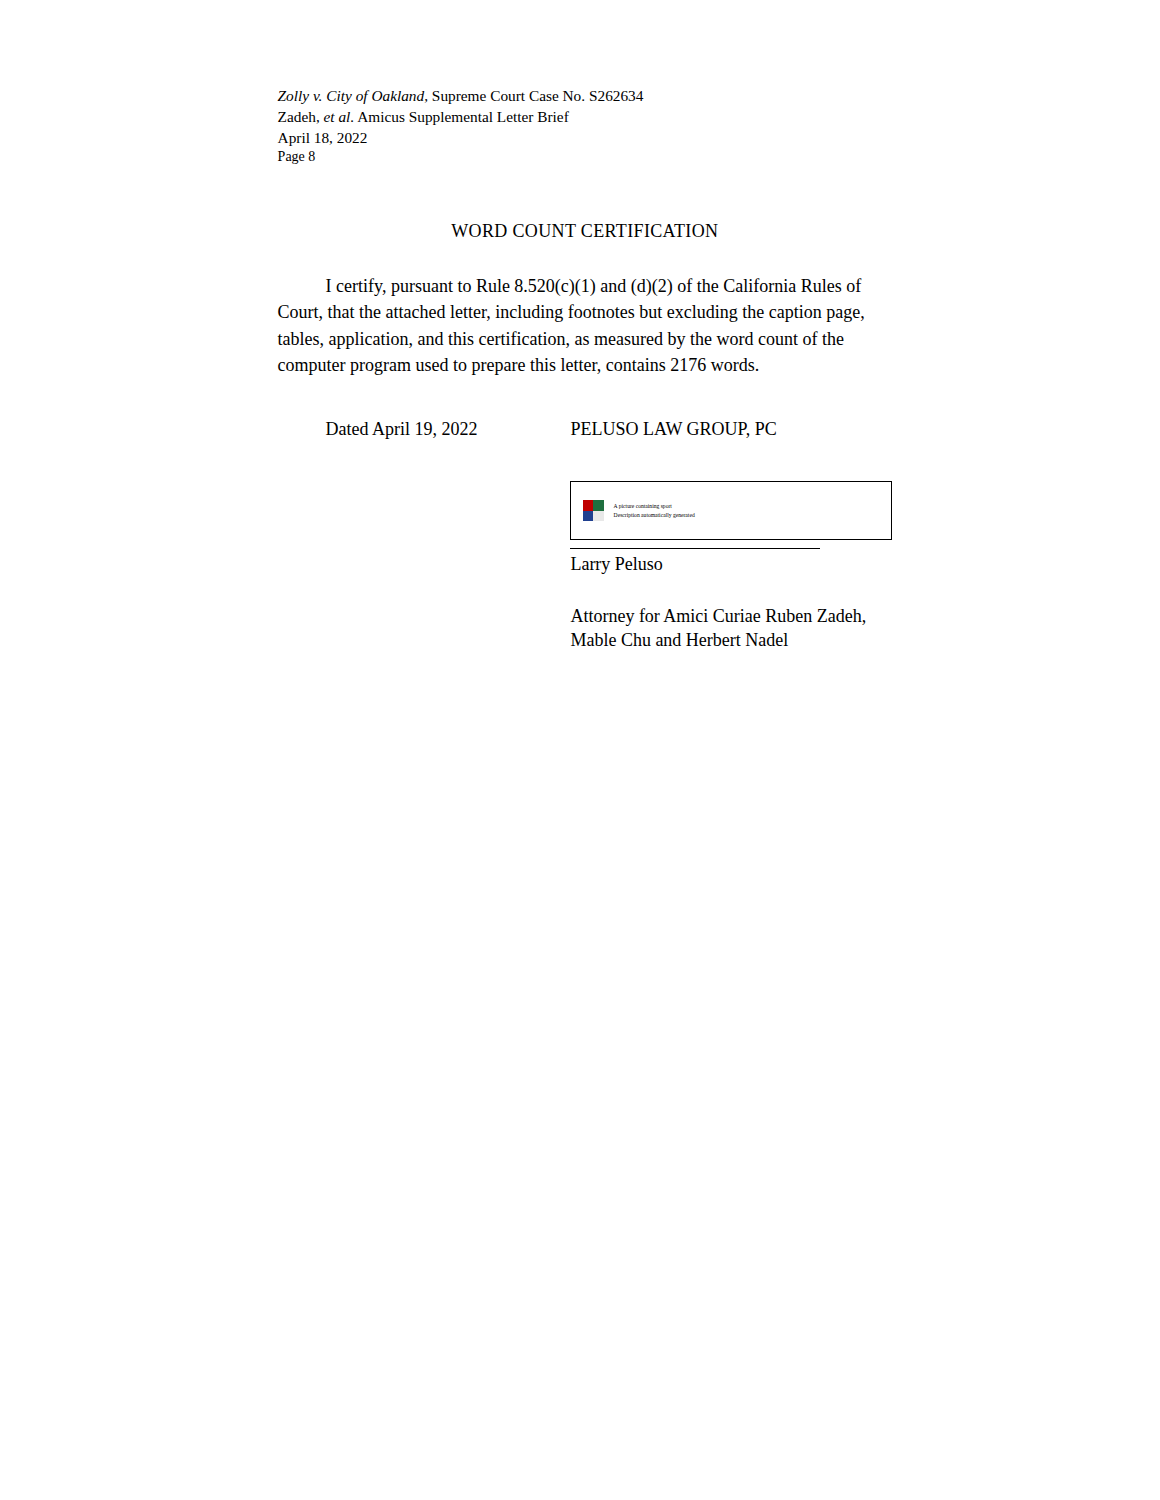Zolly v. City of Oakland, Supreme Court Case No. S262634
Zadeh, et al. Amicus Supplemental Letter Brief
April 18, 2022
Page 8
WORD COUNT CERTIFICATION
I certify, pursuant to Rule 8.520(c)(1) and (d)(2) of the California Rules of Court, that the attached letter, including footnotes but excluding the caption page, tables, application, and this certification, as measured by the word count of the computer program used to prepare this letter, contains 2176 words.
Dated April 19, 2022
PELUSO LAW GROUP, PC
A picture containing sport
Description automatically generated
Larry Peluso
Attorney for Amici Curiae Ruben Zadeh,
Mable Chu and Herbert Nadel